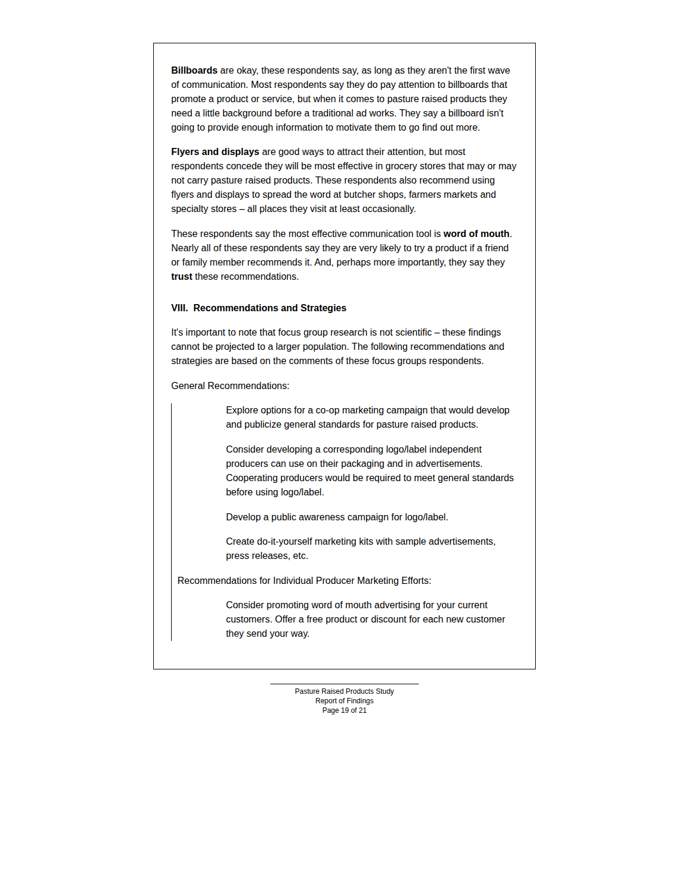Billboards are okay, these respondents say, as long as they aren't the first wave of communication. Most respondents say they do pay attention to billboards that promote a product or service, but when it comes to pasture raised products they need a little background before a traditional ad works. They say a billboard isn't going to provide enough information to motivate them to go find out more.
Flyers and displays are good ways to attract their attention, but most respondents concede they will be most effective in grocery stores that may or may not carry pasture raised products. These respondents also recommend using flyers and displays to spread the word at butcher shops, farmers markets and specialty stores – all places they visit at least occasionally.
These respondents say the most effective communication tool is word of mouth. Nearly all of these respondents say they are very likely to try a product if a friend or family member recommends it. And, perhaps more importantly, they say they trust these recommendations.
VIII. Recommendations and Strategies
It's important to note that focus group research is not scientific – these findings cannot be projected to a larger population. The following recommendations and strategies are based on the comments of these focus groups respondents.
General Recommendations:
Explore options for a co-op marketing campaign that would develop and publicize general standards for pasture raised products.
Consider developing a corresponding logo/label independent producers can use on their packaging and in advertisements. Cooperating producers would be required to meet general standards before using logo/label.
Develop a public awareness campaign for logo/label.
Create do-it-yourself marketing kits with sample advertisements, press releases, etc.
Recommendations for Individual Producer Marketing Efforts:
Consider promoting word of mouth advertising for your current customers. Offer a free product or discount for each new customer they send your way.
Pasture Raised Products Study
Report of Findings
Page 19 of 21